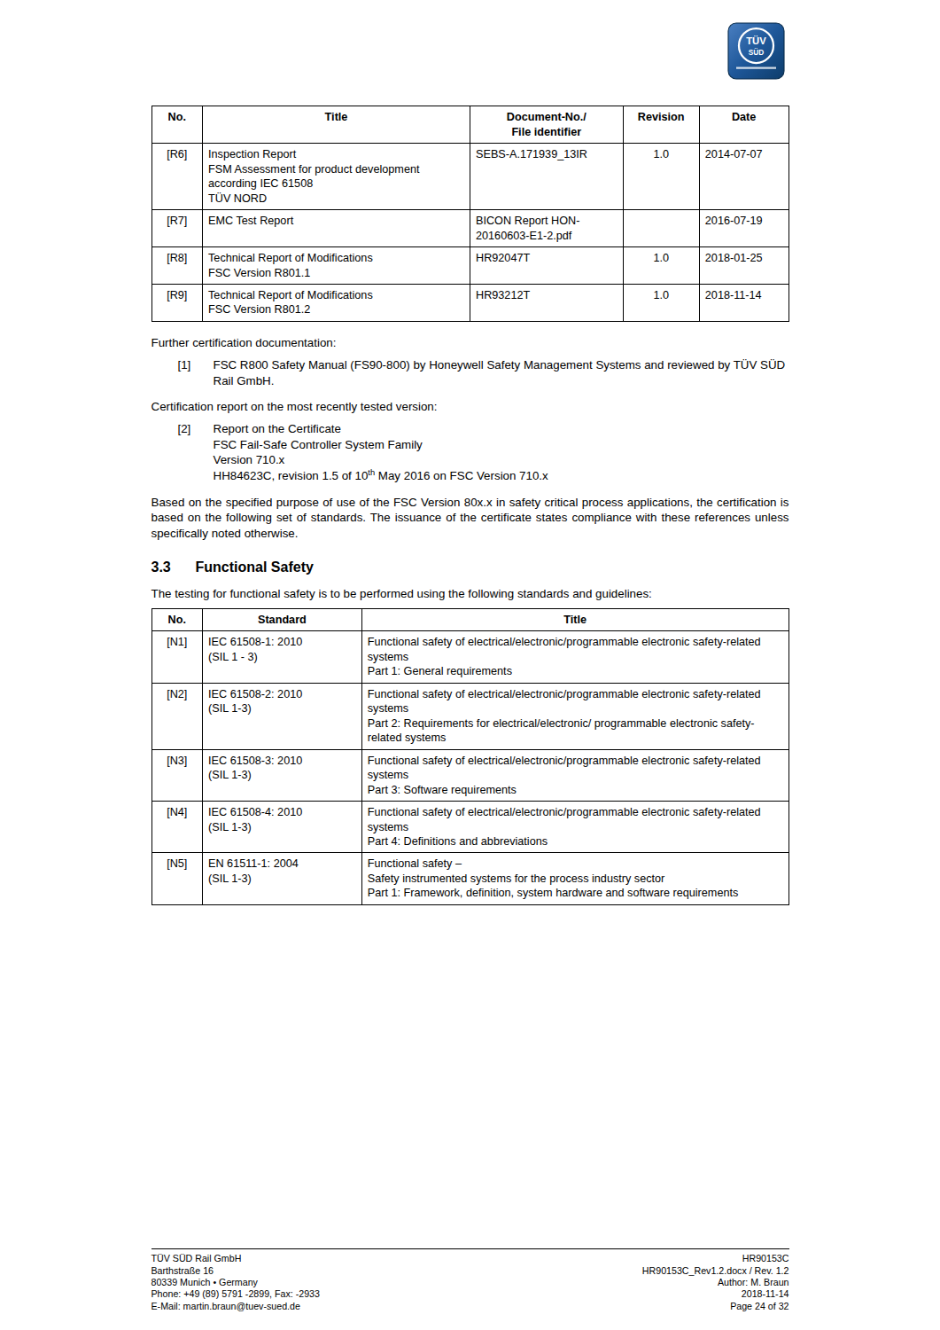TÜV SÜD
| No. | Title | Document-No./ File identifier | Revision | Date |
| --- | --- | --- | --- | --- |
| [R6] | Inspection Report FSM Assessment for product development according IEC 61508 TÜV NORD | SEBS-A.171939_13IR | 1.0 | 2014-07-07 |
| [R7] | EMC Test Report | BICON Report HON-20160603-E1-2.pdf | | 2016-07-19 |
| [R8] | Technical Report of Modifications FSC Version R801.1 | HR92047T | 1.0 | 2018-01-25 |
| [R9] | Technical Report of Modifications FSC Version R801.2 | HR93212T | 1.0 | 2018-11-14 |
Further certification documentation:
[1] FSC R800 Safety Manual (FS90-800) by Honeywell Safety Management Systems and reviewed by TÜV SÜD Rail GmbH.
Certification report on the most recently tested version:
[2] Report on the Certificate
FSC Fail-Safe Controller System Family
Version 710.x
HH84623C, revision 1.5 of 10th May 2016 on FSC Version 710.x
Based on the specified purpose of use of the FSC Version 80x.x in safety critical process applications, the certification is based on the following set of standards. The issuance of the certificate states compliance with these references unless specifically noted otherwise.
3.3 Functional Safety
The testing for functional safety is to be performed using the following standards and guidelines:
| No. | Standard | Title |
| --- | --- | --- |
| [N1] | IEC 61508-1: 2010 (SIL 1 - 3) | Functional safety of electrical/electronic/programmable electronic safety-related systems Part 1: General requirements |
| [N2] | IEC 61508-2: 2010 (SIL 1-3) | Functional safety of electrical/electronic/programmable electronic safety-related systems Part 2: Requirements for electrical/electronic/ programmable electronic safety-related systems |
| [N3] | IEC 61508-3: 2010 (SIL 1-3) | Functional safety of electrical/electronic/programmable electronic safety-related systems Part 3: Software requirements |
| [N4] | IEC 61508-4: 2010 (SIL 1-3) | Functional safety of electrical/electronic/programmable electronic safety-related systems Part 4: Definitions and abbreviations |
| [N5] | EN 61511-1: 2004 (SIL 1-3) | Functional safety – Safety instrumented systems for the process industry sector Part 1: Framework, definition, system hardware and software requirements |
TÜV SÜD Rail GmbH
Barthstraße 16
80339 Munich • Germany
Phone: +49 (89) 5791 -2899, Fax: -2933
E-Mail: martin.braun@tuev-sued.de
HR90153C
HR90153C_Rev1.2.docx / Rev. 1.2
Author: M. Braun
2018-11-14
Page 24 of 32